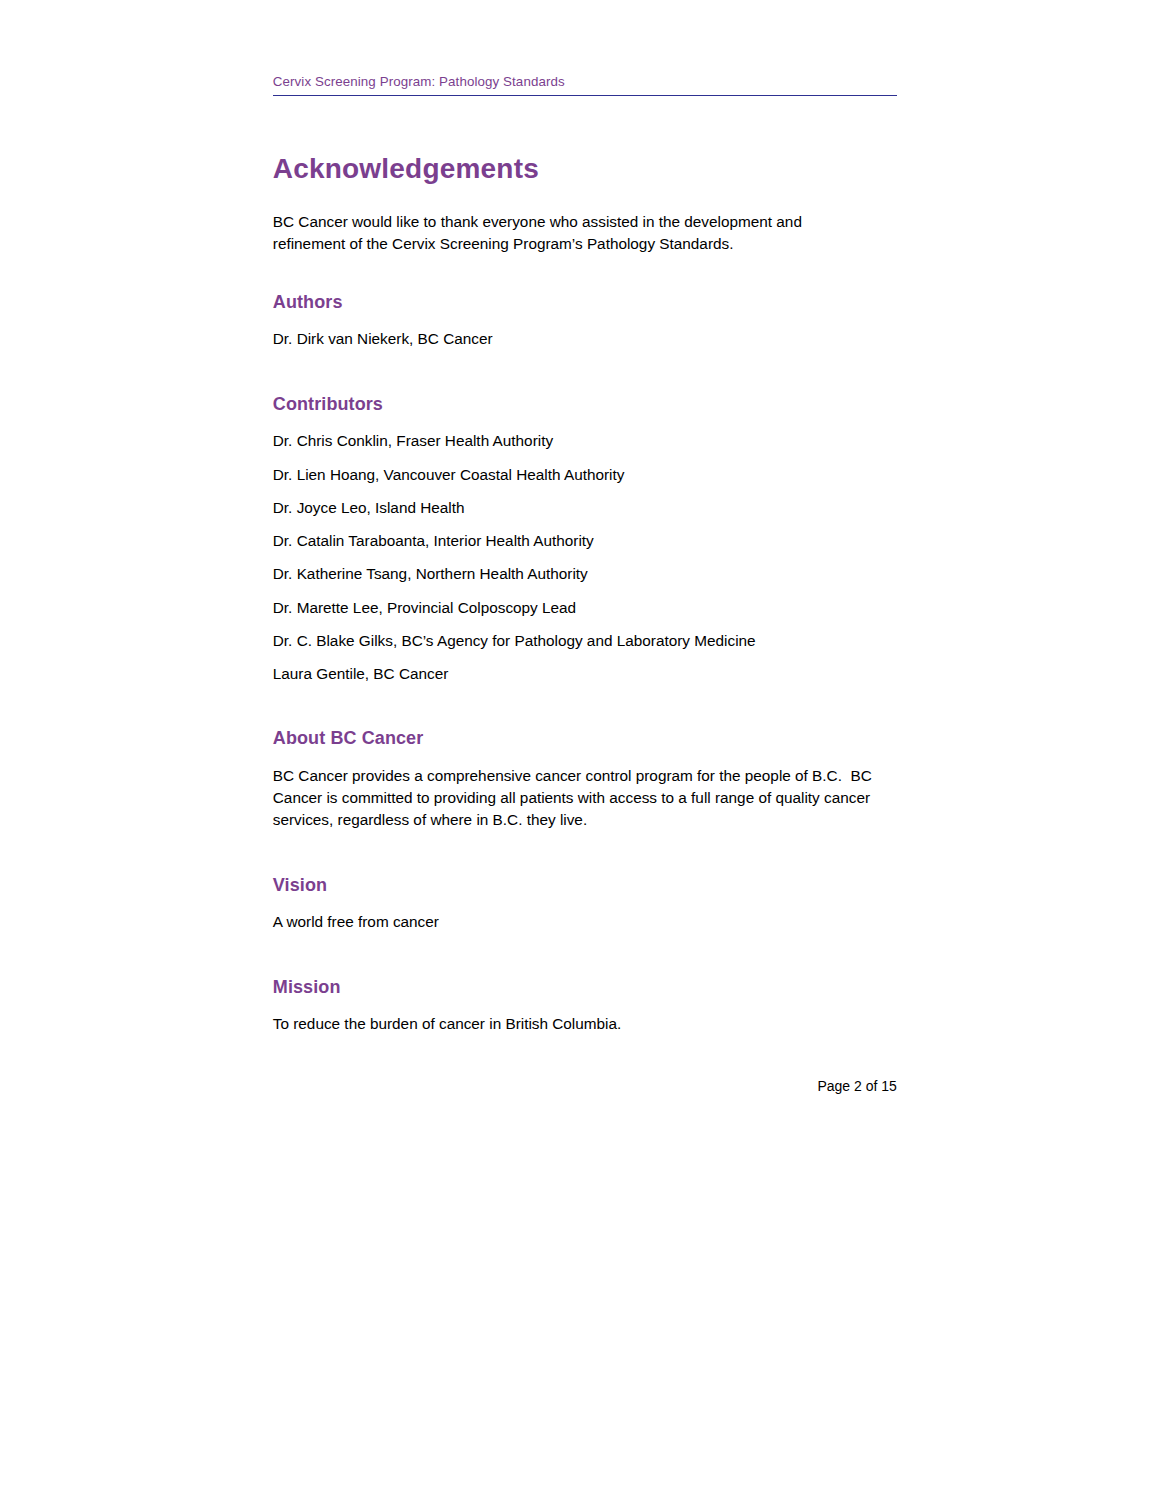Cervix Screening Program: Pathology Standards
Acknowledgements
BC Cancer would like to thank everyone who assisted in the development and refinement of the Cervix Screening Program’s Pathology Standards.
Authors
Dr. Dirk van Niekerk, BC Cancer
Contributors
Dr. Chris Conklin, Fraser Health Authority
Dr. Lien Hoang, Vancouver Coastal Health Authority
Dr. Joyce Leo, Island Health
Dr. Catalin Taraboanta, Interior Health Authority
Dr. Katherine Tsang, Northern Health Authority
Dr. Marette Lee, Provincial Colposcopy Lead
Dr. C. Blake Gilks, BC’s Agency for Pathology and Laboratory Medicine
Laura Gentile, BC Cancer
About BC Cancer
BC Cancer provides a comprehensive cancer control program for the people of B.C. BC Cancer is committed to providing all patients with access to a full range of quality cancer services, regardless of where in B.C. they live.
Vision
A world free from cancer
Mission
To reduce the burden of cancer in British Columbia.
Page 2 of 15